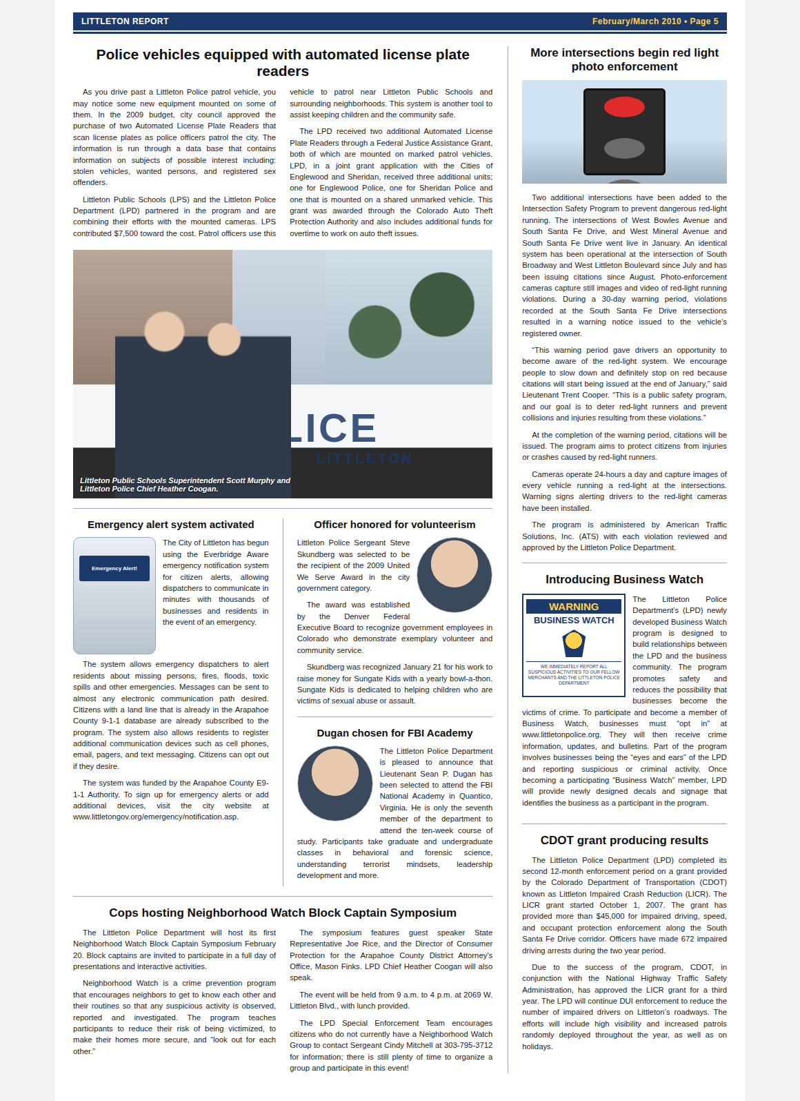LITTLETON REPORT February/March 2010 • Page 5
Police vehicles equipped with automated license plate readers
As you drive past a Littleton Police patrol vehicle, you may notice some new equipment mounted on some of them. In the 2009 budget, city council approved the purchase of two Automated License Plate Readers that scan license plates as police officers patrol the city. The information is run through a data base that contains information on subjects of possible interest including: stolen vehicles, wanted persons, and registered sex offenders.
Littleton Public Schools (LPS) and the Littleton Police Department (LPD) partnered in the program and are combining their efforts with the mounted cameras. LPS contributed $7,500 toward the cost. Patrol officers use this vehicle to patrol near Littleton Public Schools and surrounding neighborhoods. This system is another tool to assist keeping children and the community safe.
The LPD received two additional Automated License Plate Readers through a Federal Justice Assistance Grant, both of which are mounted on marked patrol vehicles. LPD, in a joint grant application with the Cities of Englewood and Sheridan, received three additional units; one for Englewood Police, one for Sheridan Police and one that is mounted on a shared unmarked vehicle. This grant was awarded through the Colorado Auto Theft Protection Authority and also includes additional funds for overtime to work on auto theft issues.
Littleton Public Schools Superintendent Scott Murphy and Littleton Police Chief Heather Coogan.
Emergency alert system activated
The City of Littleton has begun using the Everbridge Aware emergency notification system for citizen alerts, allowing dispatchers to communicate in minutes with thousands of businesses and residents in the event of an emergency.
The system allows emergency dispatchers to alert residents about missing persons, fires, floods, toxic spills and other emergencies. Messages can be sent to almost any electronic communication path desired. Citizens with a land line that is already in the Arapahoe County 9-1-1 database are already subscribed to the program. The system also allows residents to register additional communication devices such as cell phones, email, pagers, and text messaging. Citizens can opt out if they desire.
The system was funded by the Arapahoe County E9-1-1 Authority. To sign up for emergency alerts or add additional devices, visit the city website at www.littletongov.org/emergency/notification.asp.
Officer honored for volunteerism
Littleton Police Sergeant Steve Skundberg was selected to be the recipient of the 2009 United We Serve Award in the city government category.
The award was established by the Denver Federal Executive Board to recognize government employees in Colorado who demonstrate exemplary volunteer and community service.
Skundberg was recognized January 21 for his work to raise money for Sungate Kids with a yearly bowl-a-thon. Sungate Kids is dedicated to helping children who are victims of sexual abuse or assault.
Dugan chosen for FBI Academy
The Littleton Police Department is pleased to announce that Lieutenant Sean P. Dugan has been selected to attend the FBI National Academy in Quantico, Virginia. He is only the seventh member of the department to attend the ten-week course of study. Participants take graduate and undergraduate classes in behavioral and forensic science, understanding terrorist mindsets, leadership development and more.
Cops hosting Neighborhood Watch Block Captain Symposium
The Littleton Police Department will host its first Neighborhood Watch Block Captain Symposium February 20. Block captains are invited to participate in a full day of presentations and interactive activities.
Neighborhood Watch is a crime prevention program that encourages neighbors to get to know each other and their routines so that any suspicious activity is observed, reported and investigated. The program teaches participants to reduce their risk of being victimized, to make their homes more secure, and “look out for each other.”
The symposium features guest speaker State Representative Joe Rice, and the Director of Consumer Protection for the Arapahoe County District Attorney’s Office, Mason Finks. LPD Chief Heather Coogan will also speak.
The event will be held from 9 a.m. to 4 p.m. at 2069 W. Littleton Blvd., with lunch provided.
The LPD Special Enforcement Team encourages citizens who do not currently have a Neighborhood Watch Group to contact Sergeant Cindy Mitchell at 303-795-3712 for information; there is still plenty of time to organize a group and participate in this event!
More intersections begin red light photo enforcement
Two additional intersections have been added to the Intersection Safety Program to prevent dangerous red-light running. The intersections of West Bowles Avenue and South Santa Fe Drive, and West Mineral Avenue and South Santa Fe Drive went live in January. An identical system has been operational at the intersection of South Broadway and West Littleton Boulevard since July and has been issuing citations since August. Photo-enforcement cameras capture still images and video of red-light running violations. During a 30-day warning period, violations recorded at the South Santa Fe Drive intersections resulted in a warning notice issued to the vehicle’s registered owner.
“This warning period gave drivers an opportunity to become aware of the red-light system. We encourage people to slow down and definitely stop on red because citations will start being issued at the end of January,” said Lieutenant Trent Cooper. “This is a public safety program, and our goal is to deter red-light runners and prevent collisions and injuries resulting from these violations.”
At the completion of the warning period, citations will be issued. The program aims to protect citizens from injuries or crashes caused by red-light runners.
Cameras operate 24-hours a day and capture images of every vehicle running a red-light at the intersections. Warning signs alerting drivers to the red-light cameras have been installed.
The program is administered by American Traffic Solutions, Inc. (ATS) with each violation reviewed and approved by the Littleton Police Department.
Introducing Business Watch
WARNING
BUSINESS WATCH
WE IMMEDIATELY REPORT ALL SUSPICIOUS ACTIVITIES TO OUR FELLOW MERCHANTS AND THE LITTLETON POLICE DEPARTMENT
The Littleton Police Department’s (LPD) newly developed Business Watch program is designed to build relationships between the LPD and the business community. The program promotes safety and reduces the possibility that businesses become the victims of crime. To participate and become a member of Business Watch, businesses must “opt in” at www.littletonpolice.org. They will then receive crime information, updates, and bulletins. Part of the program involves businesses being the “eyes and ears” of the LPD and reporting suspicious or criminal activity. Once becoming a participating “Business Watch” member, LPD will provide newly designed decals and signage that identifies the business as a participant in the program.
CDOT grant producing results
The Littleton Police Department (LPD) completed its second 12-month enforcement period on a grant provided by the Colorado Department of Transportation (CDOT) known as Littleton Impaired Crash Reduction (LICR). The LICR grant started October 1, 2007. The grant has provided more than $45,000 for impaired driving, speed, and occupant protection enforcement along the South Santa Fe Drive corridor. Officers have made 672 impaired driving arrests during the two year period.
Due to the success of the program, CDOT, in conjunction with the National Highway Traffic Safety Administration, has approved the LICR grant for a third year. The LPD will continue DUI enforcement to reduce the number of impaired drivers on Littleton’s roadways. The efforts will include high visibility and increased patrols randomly deployed throughout the year, as well as on holidays.